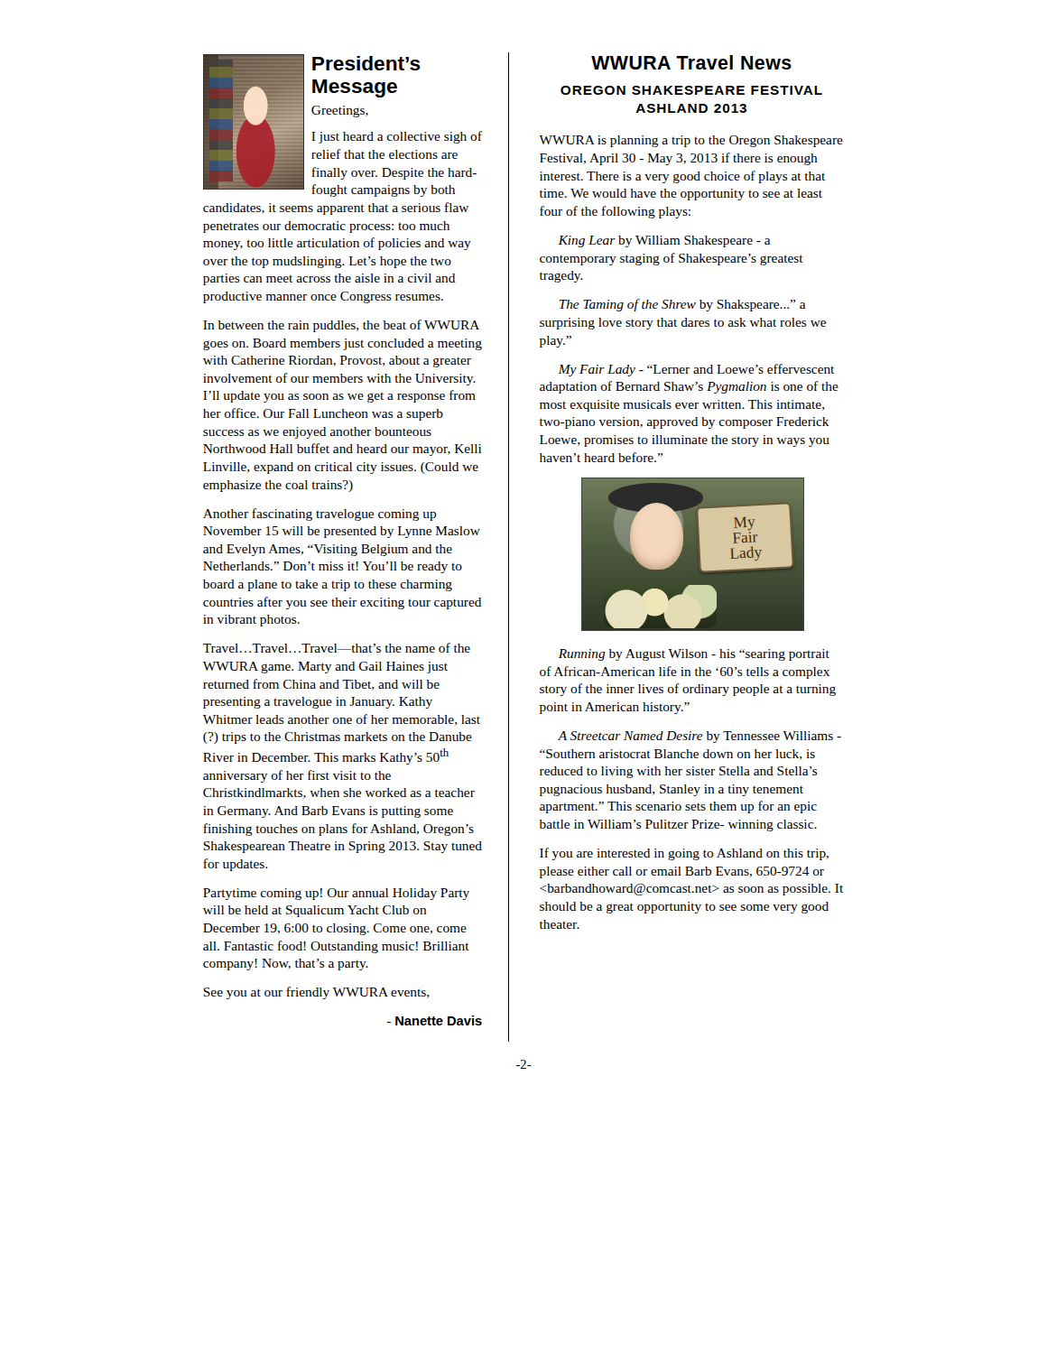President’s Message
Greetings,
I just heard a collective sigh of relief that the elections are finally over. Despite the hard-fought campaigns by both candidates, it seems apparent that a serious flaw penetrates our democratic process: too much money, too little articulation of policies and way over the top mudslinging. Let’s hope the two parties can meet across the aisle in a civil and productive manner once Congress resumes.
In between the rain puddles, the beat of WWURA goes on. Board members just concluded a meeting with Catherine Riordan, Provost, about a greater involvement of our members with the University. I’ll update you as soon as we get a response from her office. Our Fall Luncheon was a superb success as we enjoyed another bounteous Northwood Hall buffet and heard our mayor, Kelli Linville, expand on critical city issues. (Could we emphasize the coal trains?)
Another fascinating travelogue coming up November 15 will be presented by Lynne Maslow and Evelyn Ames, “Visiting Belgium and the Netherlands.” Don’t miss it! You’ll be ready to board a plane to take a trip to these charming countries after you see their exciting tour captured in vibrant photos.
Travel…Travel…Travel—that’s the name of the WWURA game. Marty and Gail Haines just returned from China and Tibet, and will be presenting a travelogue in January. Kathy Whitmer leads another one of her memorable, last (?) trips to the Christmas markets on the Danube River in December. This marks Kathy’s 50th anniversary of her first visit to the Christkindlmarkts, when she worked as a teacher in Germany. And Barb Evans is putting some finishing touches on plans for Ashland, Oregon’s Shakespearean Theatre in Spring 2013. Stay tuned for updates.
Partytime coming up! Our annual Holiday Party will be held at Squalicum Yacht Club on December 19, 6:00 to closing. Come one, come all. Fantastic food! Outstanding music! Brilliant company! Now, that’s a party.
See you at our friendly WWURA events,
- Nanette Davis
WWURA Travel News
OREGON SHAKESPEARE FESTIVAL
ASHLAND 2013
WWURA is planning a trip to the Oregon Shakespeare Festival, April 30 - May 3, 2013 if there is enough interest. There is a very good choice of plays at that time. We would have the opportunity to see at least four of the following plays:
King Lear by William Shakespeare - a contemporary staging of Shakespeare’s greatest tragedy.
The Taming of the Shrew by Shakspeare...” a surprising love story that dares to ask what roles we play.”
My Fair Lady - “Lerner and Loewe’s effervescent adaptation of Bernard Shaw’s Pygmalion is one of the most exquisite musicals ever written. This intimate, two-piano version, approved by composer Frederick Loewe, promises to illuminate the story in ways you haven’t heard before.”
My
Fair
Lady
Running by August Wilson - his “searing portrait of African-American life in the ‘60’s tells a complex story of the inner lives of ordinary people at a turning point in American history.”
A Streetcar Named Desire by Tennessee Williams - “Southern aristocrat Blanche down on her luck, is reduced to living with her sister Stella and Stella’s pugnacious husband, Stanley in a tiny tenement apartment.” This scenario sets them up for an epic battle in William’s Pulitzer Prize- winning classic.
If you are interested in going to Ashland on this trip, please either call or email Barb Evans, 650-9724 or <barbandhoward@comcast.net> as soon as possible. It should be a great opportunity to see some very good theater.
-2-